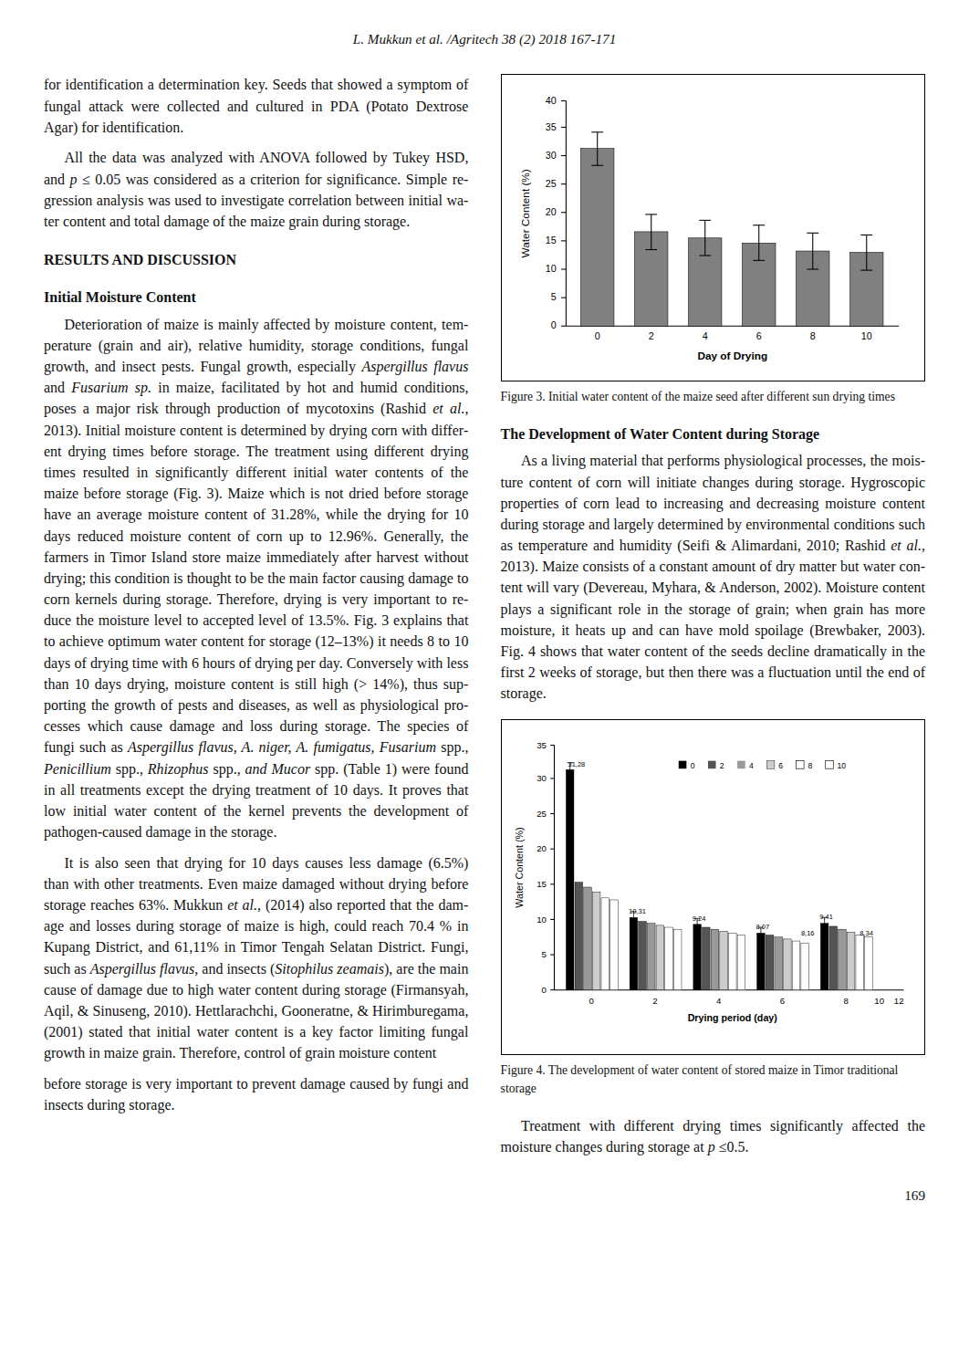L. Mukkun et al. /Agritech 38 (2) 2018 167-171
for identification a determination key. Seeds that showed a symptom of fungal attack were collected and cultured in PDA (Potato Dextrose Agar) for identification.
All the data was analyzed with ANOVA followed by Tukey HSD, and p ≤ 0.05 was considered as a criterion for significance. Simple regression analysis was used to investigate correlation between initial water content and total damage of the maize grain during storage.
Results and Discussion
Initial Moisture Content
Deterioration of maize is mainly affected by moisture content, temperature (grain and air), relative humidity, storage conditions, fungal growth, and insect pests. Fungal growth, especially Aspergillus flavus and Fusarium sp. in maize, facilitated by hot and humid conditions, poses a major risk through production of mycotoxins (Rashid et al., 2013). Initial moisture content is determined by drying corn with different drying times before storage. The treatment using different drying times resulted in significantly different initial water contents of the maize before storage (Fig. 3). Maize which is not dried before storage have an average moisture content of 31.28%, while the drying for 10 days reduced moisture content of corn up to 12.96%. Generally, the farmers in Timor Island store maize immediately after harvest without drying; this condition is thought to be the main factor causing damage to corn kernels during storage. Therefore, drying is very important to reduce the moisture level to accepted level of 13.5%. Fig. 3 explains that to achieve optimum water content for storage (12–13%) it needs 8 to 10 days of drying time with 6 hours of drying per day. Conversely with less than 10 days drying, moisture content is still high (> 14%), thus supporting the growth of pests and diseases, as well as physiological processes which cause damage and loss during storage. The species of fungi such as Aspergillus flavus, A. niger, A. fumigatus, Fusarium spp., Penicillium spp., Rhizophus spp., and Mucor spp. (Table 1) were found in all treatments except the drying treatment of 10 days. It proves that low initial water content of the kernel prevents the development of pathogen-caused damage in the storage.
It is also seen that drying for 10 days causes less damage (6.5%) than with other treatments. Even maize damaged without drying before storage reaches 63%. Mukkun et al., (2014) also reported that the damage and losses during storage of maize is high, could reach 70.4 % in Kupang District, and 61,11% in Timor Tengah Selatan District. Fungi, such as Aspergillus flavus, and insects (Sitophilus zeamais), are the main cause of damage due to high water content during storage (Firmansyah, Aqil, & Sinuseng, 2010). Hettlarachchi, Gooneratne, & Hirimburegama, (2001) stated that initial water content is a key factor limiting fungal growth in maize grain. Therefore, control of grain moisture content
before storage is very important to prevent damage caused by fungi and insects during storage.
0 5 10 15 20 25 30 35 40 Water Content (%) 0 2 4 6 8 10 Day of Drying
Figure 3. Initial water content of the maize seed after different sun drying times
The Development of Water Content during Storage
As a living material that performs physiological processes, the moisture content of corn will initiate changes during storage. Hygroscopic properties of corn lead to increasing and decreasing moisture content during storage and largely determined by environmental conditions such as temperature and humidity (Seifi & Alimardani, 2010; Rashid et al., 2013). Maize consists of a constant amount of dry matter but water content will vary (Devereau, Myhara, & Anderson, 2002). Moisture content plays a significant role in the storage of grain; when grain has more moisture, it heats up and can have mold spoilage (Brewbaker, 2003). Fig. 4 shows that water content of the seeds decline dramatically in the first 2 weeks of storage, but then there was a fluctuation until the end of storage.
0 5 10 15 20 25 30 35 Water Content (%) 0 2 4 6 8 10 31,28 10,31 9,24 8,07 9,41 8,16 8,34 0 2 4 6 8 10 12 Drying period (day)
Figure 4. The development of water content of stored maize in Timor traditional storage
Treatment with different drying times significantly affected the moisture changes during storage at p ≤0.5.
169